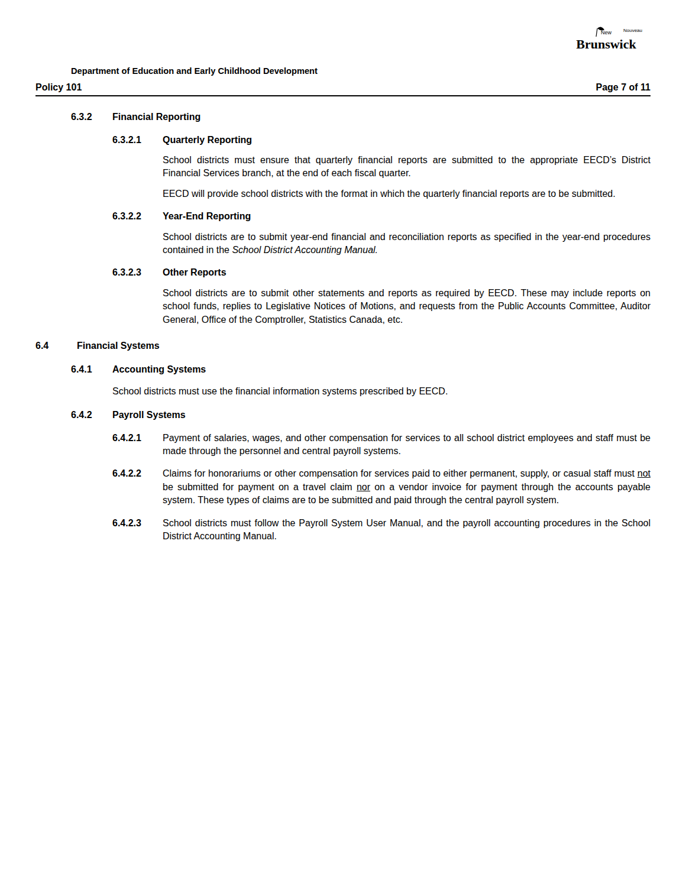New Nouveau Brunswick
Department of Education and Early Childhood Development
Policy 101 Page 7 of 11
6.3.2 Financial Reporting
6.3.2.1 Quarterly Reporting
School districts must ensure that quarterly financial reports are submitted to the appropriate EECD’s District Financial Services branch, at the end of each fiscal quarter.
EECD will provide school districts with the format in which the quarterly financial reports are to be submitted.
6.3.2.2 Year-End Reporting
School districts are to submit year-end financial and reconciliation reports as specified in the year-end procedures contained in the School District Accounting Manual.
6.3.2.3 Other Reports
School districts are to submit other statements and reports as required by EECD. These may include reports on school funds, replies to Legislative Notices of Motions, and requests from the Public Accounts Committee, Auditor General, Office of the Comptroller, Statistics Canada, etc.
6.4 Financial Systems
6.4.1 Accounting Systems
School districts must use the financial information systems prescribed by EECD.
6.4.2 Payroll Systems
6.4.2.1 Payment of salaries, wages, and other compensation for services to all school district employees and staff must be made through the personnel and central payroll systems.
6.4.2.2 Claims for honorariums or other compensation for services paid to either permanent, supply, or casual staff must not be submitted for payment on a travel claim nor on a vendor invoice for payment through the accounts payable system. These types of claims are to be submitted and paid through the central payroll system.
6.4.2.3 School districts must follow the Payroll System User Manual, and the payroll accounting procedures in the School District Accounting Manual.